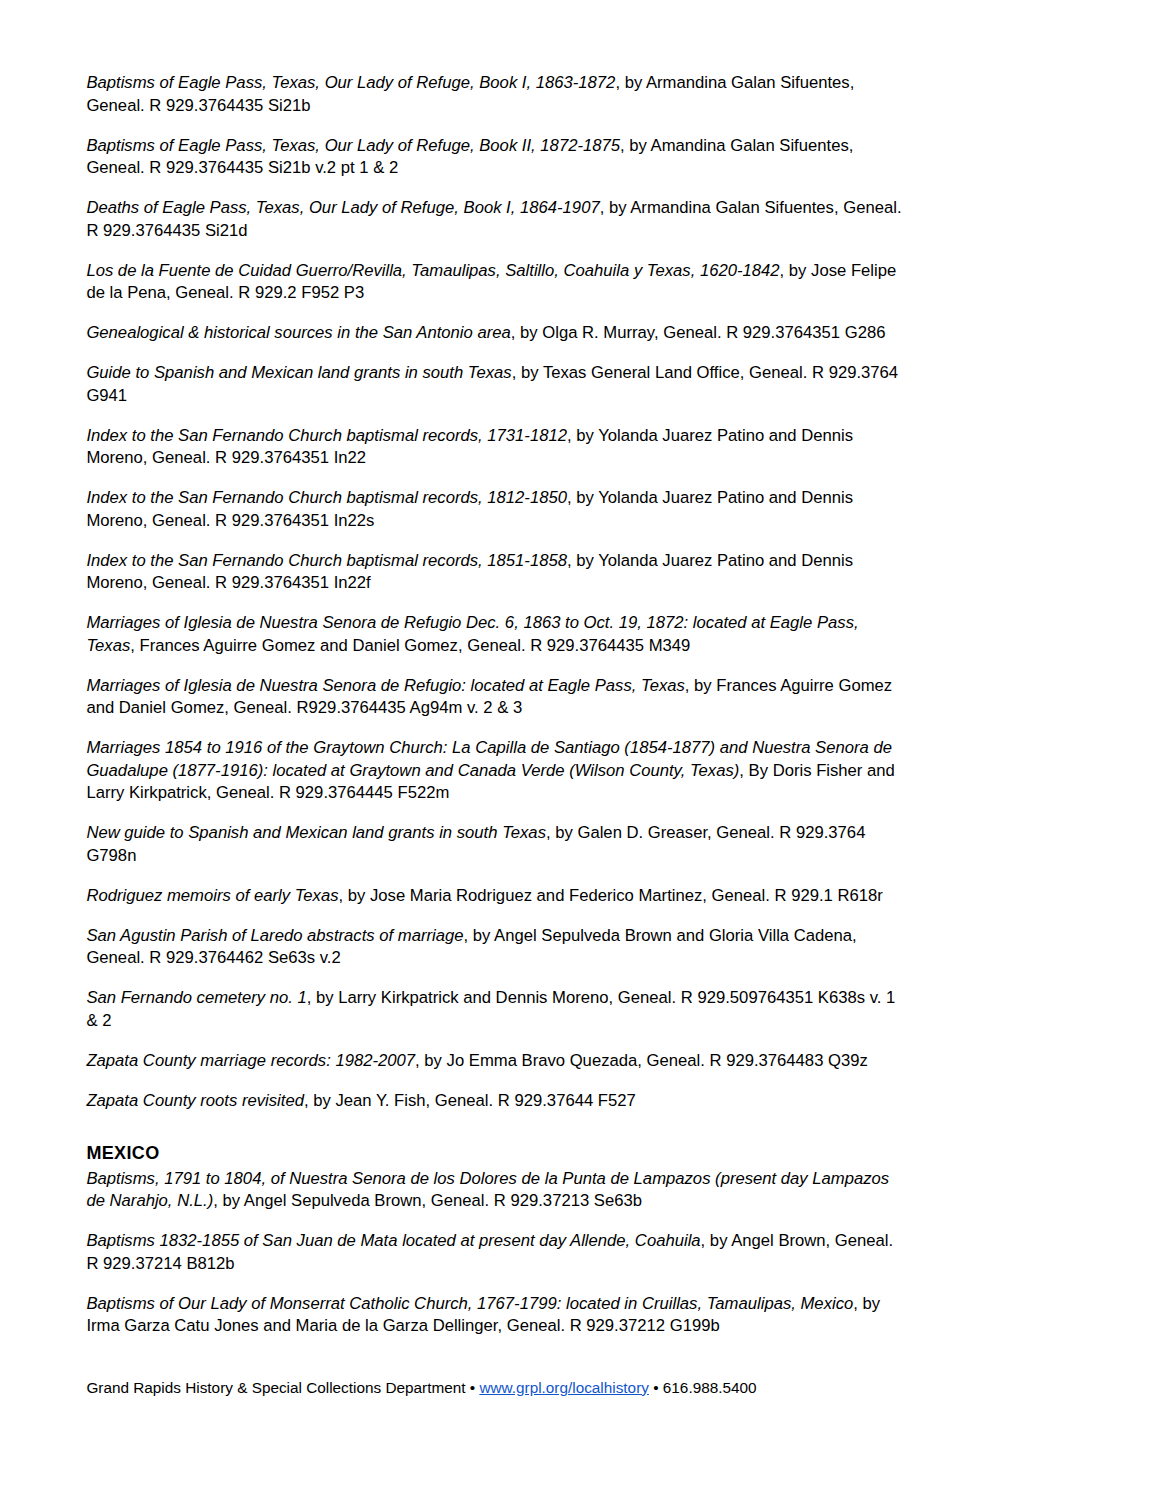Baptisms of Eagle Pass, Texas, Our Lady of Refuge, Book I, 1863-1872, by Armandina Galan Sifuentes, Geneal. R 929.3764435 Si21b
Baptisms of Eagle Pass, Texas, Our Lady of Refuge, Book II, 1872-1875, by Amandina Galan Sifuentes, Geneal. R 929.3764435 Si21b v.2 pt 1 & 2
Deaths of Eagle Pass, Texas, Our Lady of Refuge, Book I, 1864-1907, by Armandina Galan Sifuentes, Geneal. R 929.3764435 Si21d
Los de la Fuente de Cuidad Guerro/Revilla, Tamaulipas, Saltillo, Coahuila y Texas, 1620-1842, by Jose Felipe de la Pena, Geneal. R 929.2 F952 P3
Genealogical & historical sources in the San Antonio area, by Olga R. Murray, Geneal. R 929.3764351 G286
Guide to Spanish and Mexican land grants in south Texas, by Texas General Land Office, Geneal. R 929.3764 G941
Index to the San Fernando Church baptismal records, 1731-1812, by Yolanda Juarez Patino and Dennis Moreno, Geneal. R 929.3764351 In22
Index to the San Fernando Church baptismal records, 1812-1850, by Yolanda Juarez Patino and Dennis Moreno, Geneal. R 929.3764351 In22s
Index to the San Fernando Church baptismal records, 1851-1858, by Yolanda Juarez Patino and Dennis Moreno, Geneal. R 929.3764351 In22f
Marriages of Iglesia de Nuestra Senora de Refugio Dec. 6, 1863 to Oct. 19, 1872: located at Eagle Pass, Texas, Frances Aguirre Gomez and Daniel Gomez, Geneal. R 929.3764435 M349
Marriages of Iglesia de Nuestra Senora de Refugio: located at Eagle Pass, Texas, by Frances Aguirre Gomez and Daniel Gomez, Geneal. R929.3764435 Ag94m v. 2 & 3
Marriages 1854 to 1916 of the Graytown Church: La Capilla de Santiago (1854-1877) and Nuestra Senora de Guadalupe (1877-1916): located at Graytown and Canada Verde (Wilson County, Texas), By Doris Fisher and Larry Kirkpatrick, Geneal. R 929.3764445 F522m
New guide to Spanish and Mexican land grants in south Texas, by Galen D. Greaser, Geneal. R 929.3764 G798n
Rodriguez memoirs of early Texas, by Jose Maria Rodriguez and Federico Martinez, Geneal. R 929.1 R618r
San Agustin Parish of Laredo abstracts of marriage, by Angel Sepulveda Brown and Gloria Villa Cadena, Geneal. R 929.3764462 Se63s v.2
San Fernando cemetery no. 1, by Larry Kirkpatrick and Dennis Moreno, Geneal. R 929.509764351 K638s v. 1 & 2
Zapata County marriage records: 1982-2007, by Jo Emma Bravo Quezada, Geneal. R 929.3764483 Q39z
Zapata County roots revisited, by Jean Y. Fish, Geneal. R 929.37644 F527
MEXICO
Baptisms, 1791 to 1804, of Nuestra Senora de los Dolores de la Punta de Lampazos (present day Lampazos de Narahjo, N.L.), by Angel Sepulveda Brown, Geneal. R 929.37213 Se63b
Baptisms 1832-1855 of San Juan de Mata located at present day Allende, Coahuila, by Angel Brown, Geneal. R 929.37214 B812b
Baptisms of Our Lady of Monserrat Catholic Church, 1767-1799: located in Cruillas, Tamaulipas, Mexico, by Irma Garza Catu Jones and Maria de la Garza Dellinger, Geneal. R 929.37212 G199b
Grand Rapids History & Special Collections Department • www.grpl.org/localhistory • 616.988.5400